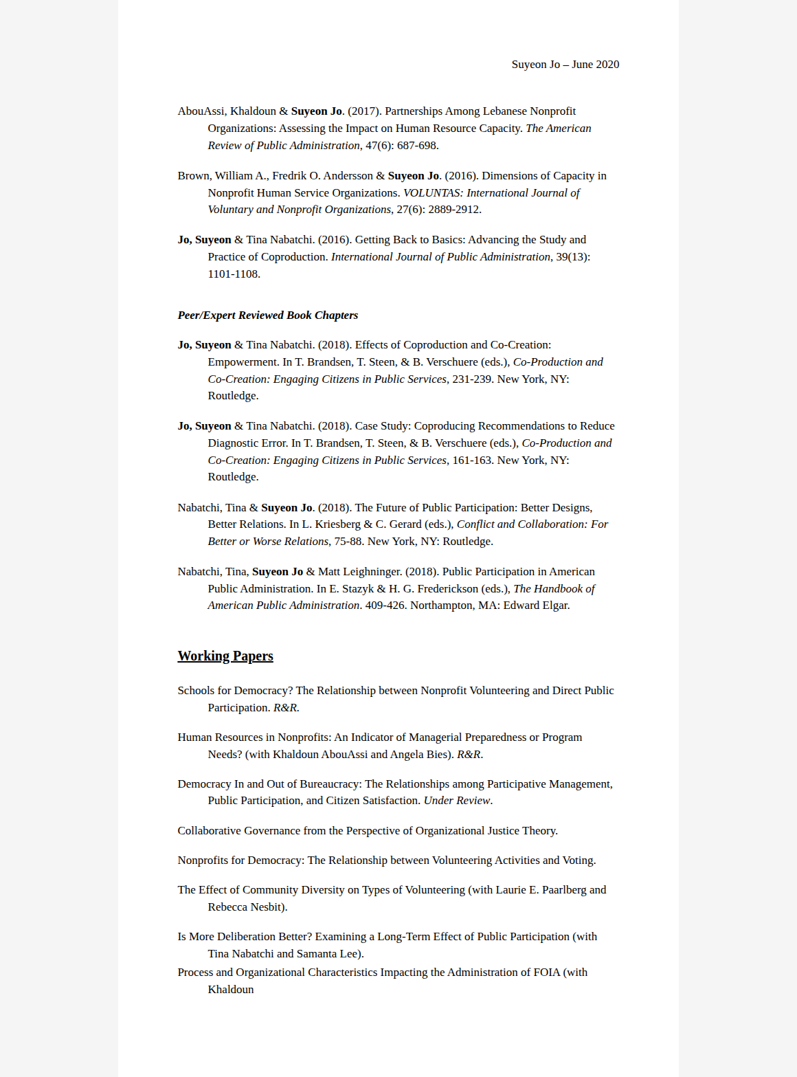Suyeon Jo – June 2020
AbouAssi, Khaldoun & Suyeon Jo. (2017). Partnerships Among Lebanese Nonprofit Organizations: Assessing the Impact on Human Resource Capacity. The American Review of Public Administration, 47(6): 687-698.
Brown, William A., Fredrik O. Andersson & Suyeon Jo. (2016). Dimensions of Capacity in Nonprofit Human Service Organizations. VOLUNTAS: International Journal of Voluntary and Nonprofit Organizations, 27(6): 2889-2912.
Jo, Suyeon & Tina Nabatchi. (2016). Getting Back to Basics: Advancing the Study and Practice of Coproduction. International Journal of Public Administration, 39(13): 1101-1108.
Peer/Expert Reviewed Book Chapters
Jo, Suyeon & Tina Nabatchi. (2018). Effects of Coproduction and Co-Creation: Empowerment. In T. Brandsen, T. Steen, & B. Verschuere (eds.), Co-Production and Co-Creation: Engaging Citizens in Public Services, 231-239. New York, NY: Routledge.
Jo, Suyeon & Tina Nabatchi. (2018). Case Study: Coproducing Recommendations to Reduce Diagnostic Error. In T. Brandsen, T. Steen, & B. Verschuere (eds.), Co-Production and Co-Creation: Engaging Citizens in Public Services, 161-163. New York, NY: Routledge.
Nabatchi, Tina & Suyeon Jo. (2018). The Future of Public Participation: Better Designs, Better Relations. In L. Kriesberg & C. Gerard (eds.), Conflict and Collaboration: For Better or Worse Relations, 75-88. New York, NY: Routledge.
Nabatchi, Tina, Suyeon Jo & Matt Leighninger. (2018). Public Participation in American Public Administration. In E. Stazyk & H. G. Frederickson (eds.), The Handbook of American Public Administration. 409-426. Northampton, MA: Edward Elgar.
Working Papers
Schools for Democracy? The Relationship between Nonprofit Volunteering and Direct Public Participation. R&R.
Human Resources in Nonprofits: An Indicator of Managerial Preparedness or Program Needs? (with Khaldoun AbouAssi and Angela Bies). R&R.
Democracy In and Out of Bureaucracy: The Relationships among Participative Management, Public Participation, and Citizen Satisfaction. Under Review.
Collaborative Governance from the Perspective of Organizational Justice Theory.
Nonprofits for Democracy: The Relationship between Volunteering Activities and Voting.
The Effect of Community Diversity on Types of Volunteering (with Laurie E. Paarlberg and Rebecca Nesbit).
Is More Deliberation Better? Examining a Long-Term Effect of Public Participation (with Tina Nabatchi and Samanta Lee).
Process and Organizational Characteristics Impacting the Administration of FOIA (with Khaldoun